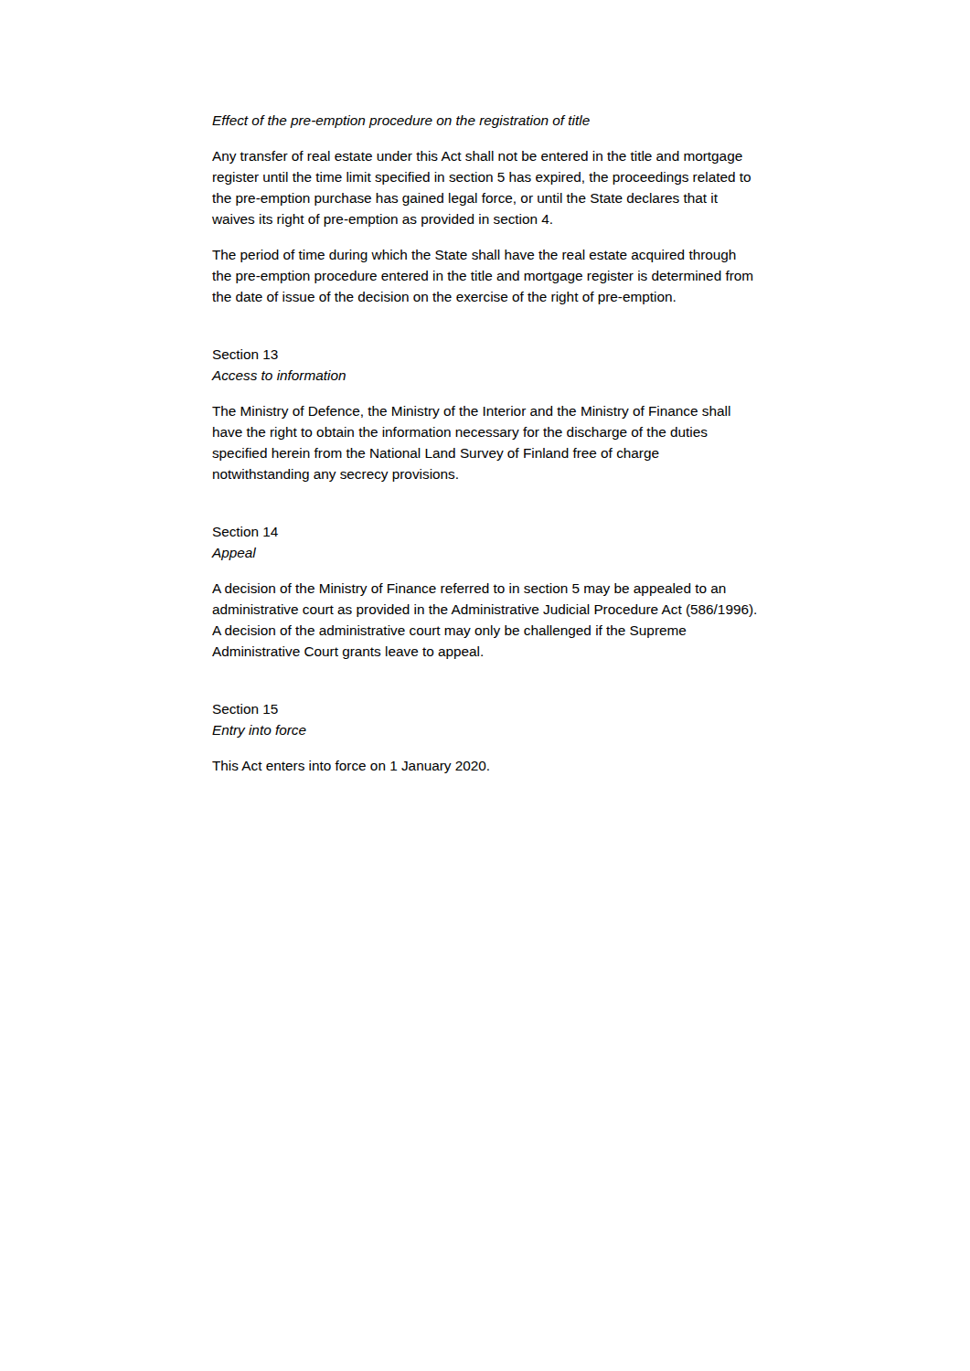Effect of the pre-emption procedure on the registration of title
Any transfer of real estate under this Act shall not be entered in the title and mortgage register until the time limit specified in section 5 has expired, the proceedings related to the pre-emption purchase has gained legal force, or until the State declares that it waives its right of pre-emption as provided in section 4.
The period of time during which the State shall have the real estate acquired through the pre-emption procedure entered in the title and mortgage register is determined from the date of issue of the decision on the exercise of the right of pre-emption.
Section 13
Access to information
The Ministry of Defence, the Ministry of the Interior and the Ministry of Finance shall have the right to obtain the information necessary for the discharge of the duties specified herein from the National Land Survey of Finland free of charge notwithstanding any secrecy provisions.
Section 14
Appeal
A decision of the Ministry of Finance referred to in section 5 may be appealed to an administrative court as provided in the Administrative Judicial Procedure Act (586/1996). A decision of the administrative court may only be challenged if the Supreme Administrative Court grants leave to appeal.
Section 15
Entry into force
This Act enters into force on 1 January 2020.